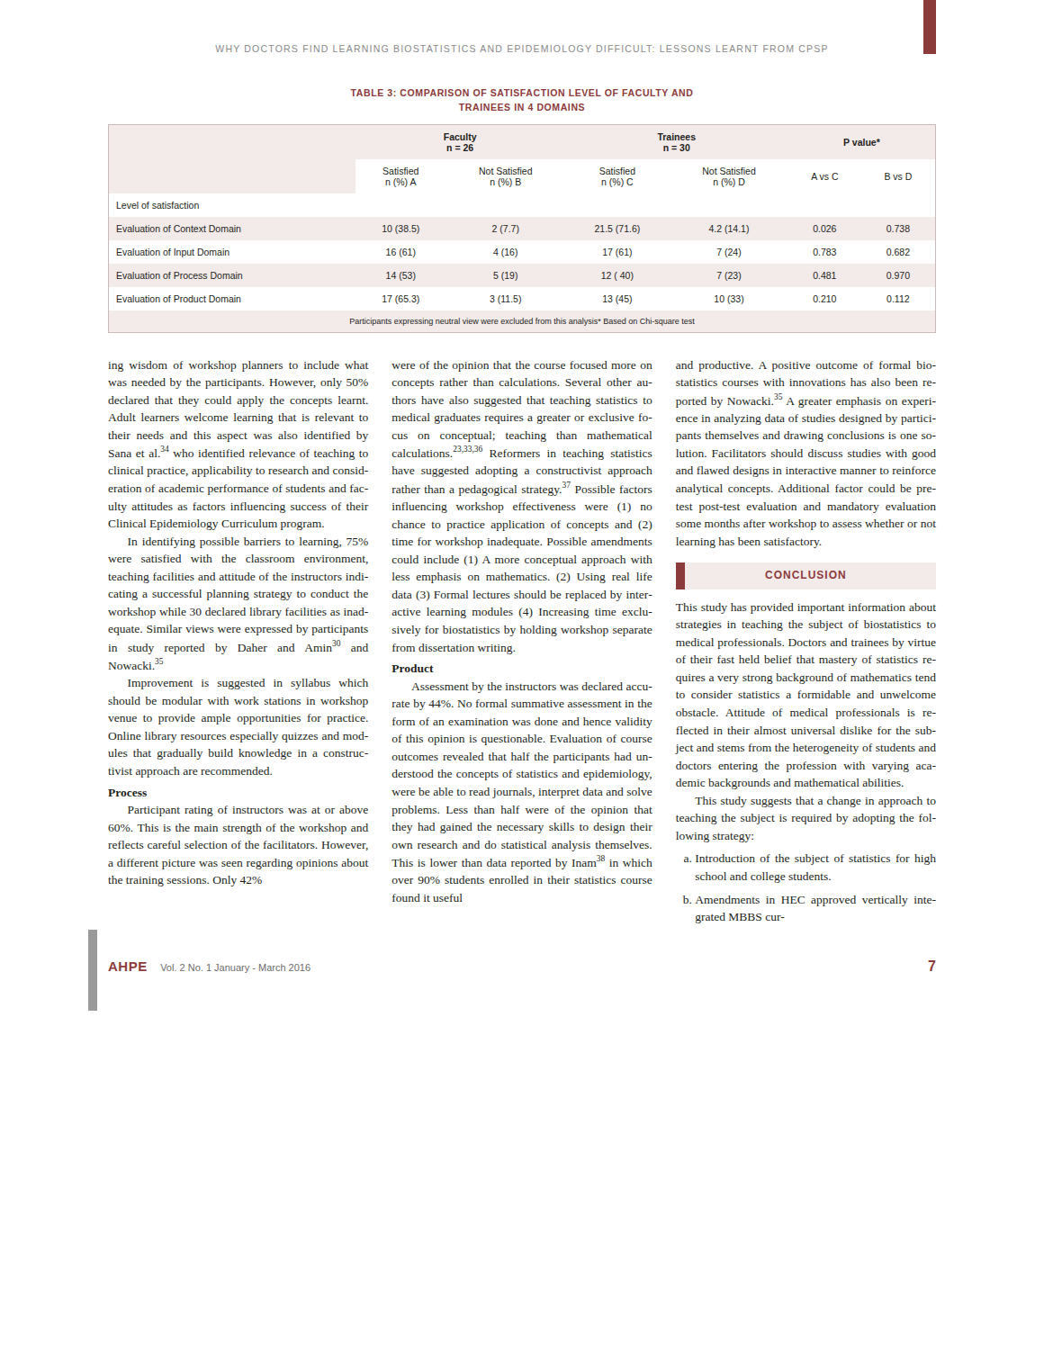Why Doctors Find Learning Biostatistics and Epidemiology Difficult: Lessons Learnt from CPSP
Table 3: Comparison of Satisfaction Level of Faculty and Trainees in 4 Domains
| | Faculty n = 26 | Trainees n = 30 | P value* |
| --- | --- | --- | --- |
| Satisfied n (%) A | Not Satisfied n (%) B | Satisfied n (%) C | Not Satisfied n (%) D | A vs C | B vs D |
| Level of satisfaction | | | | | | |
| Evaluation of Context Domain | 10 (38.5) | 2 (7.7) | 21.5 (71.6) | 4.2 (14.1) | 0.026 | 0.738 |
| Evaluation of Input Domain | 16 (61) | 4 (16) | 17 (61) | 7 (24) | 0.783 | 0.682 |
| Evaluation of Process Domain | 14 (53) | 5 (19) | 12 ( 40) | 7 (23) | 0.481 | 0.970 |
| Evaluation of Product Domain | 17 (65.3) | 3 (11.5) | 13 (45) | 10 (33) | 0.210 | 0.112 |
| Participants expressing neutral view were excluded from this analysis* Based on Chi-square test |
ing wisdom of workshop planners to include what was needed by the participants. However, only 50% declared that they could apply the concepts learnt. Adult learners welcome learning that is relevant to their needs and this aspect was also identified by Sana et al.34 who identified relevance of teaching to clinical practice, applicability to research and consideration of academic performance of students and faculty attitudes as factors influencing success of their Clinical Epidemiology Curriculum program.
In identifying possible barriers to learning, 75% were satisfied with the classroom environment, teaching facilities and attitude of the instructors indicating a successful planning strategy to conduct the workshop while 30 declared library facilities as inadequate. Similar views were expressed by participants in study reported by Daher and Amin30 and Nowacki.35
Improvement is suggested in syllabus which should be modular with work stations in workshop venue to provide ample opportunities for practice. Online library resources especially quizzes and modules that gradually build knowledge in a constructivist approach are recommended.
Process
Participant rating of instructors was at or above 60%. This is the main strength of the workshop and reflects careful selection of the facilitators. However, a different picture was seen regarding opinions about the training sessions. Only 42%
were of the opinion that the course focused more on concepts rather than calculations. Several other authors have also suggested that teaching statistics to medical graduates requires a greater or exclusive focus on conceptual; teaching than mathematical calculations.23,33,36 Reformers in teaching statistics have suggested adopting a constructivist approach rather than a pedagogical strategy.37 Possible factors influencing workshop effectiveness were (1) no chance to practice application of concepts and (2) time for workshop inadequate. Possible amendments could include (1) A more conceptual approach with less emphasis on mathematics. (2) Using real life data (3) Formal lectures should be replaced by interactive learning modules (4) Increasing time exclusively for biostatistics by holding workshop separate from dissertation writing.
Product
Assessment by the instructors was declared accurate by 44%. No formal summative assessment in the form of an examination was done and hence validity of this opinion is questionable. Evaluation of course outcomes revealed that half the participants had understood the concepts of statistics and epidemiology, were be able to read journals, interpret data and solve problems. Less than half were of the opinion that they had gained the necessary skills to design their own research and do statistical analysis themselves. This is lower than data reported by Inam38 in which over 90% students enrolled in their statistics course found it useful
and productive. A positive outcome of formal biostatistics courses with innovations has also been reported by Nowacki.35 A greater emphasis on experience in analyzing data of studies designed by participants themselves and drawing conclusions is one solution. Facilitators should discuss studies with good and flawed designs in interactive manner to reinforce analytical concepts. Additional factor could be pre-test post-test evaluation and mandatory evaluation some months after workshop to assess whether or not learning has been satisfactory.
CONCLUSION
This study has provided important information about strategies in teaching the subject of biostatistics to medical professionals. Doctors and trainees by virtue of their fast held belief that mastery of statistics requires a very strong background of mathematics tend to consider statistics a formidable and unwelcome obstacle. Attitude of medical professionals is reflected in their almost universal dislike for the subject and stems from the heterogeneity of students and doctors entering the profession with varying academic backgrounds and mathematical abilities.
This study suggests that a change in approach to teaching the subject is required by adopting the following strategy:
Introduction of the subject of statistics for high school and college students.
Amendments in HEC approved vertically integrated MBBS cur-
AHPE Vol. 2 No. 1 January - March 2016
7